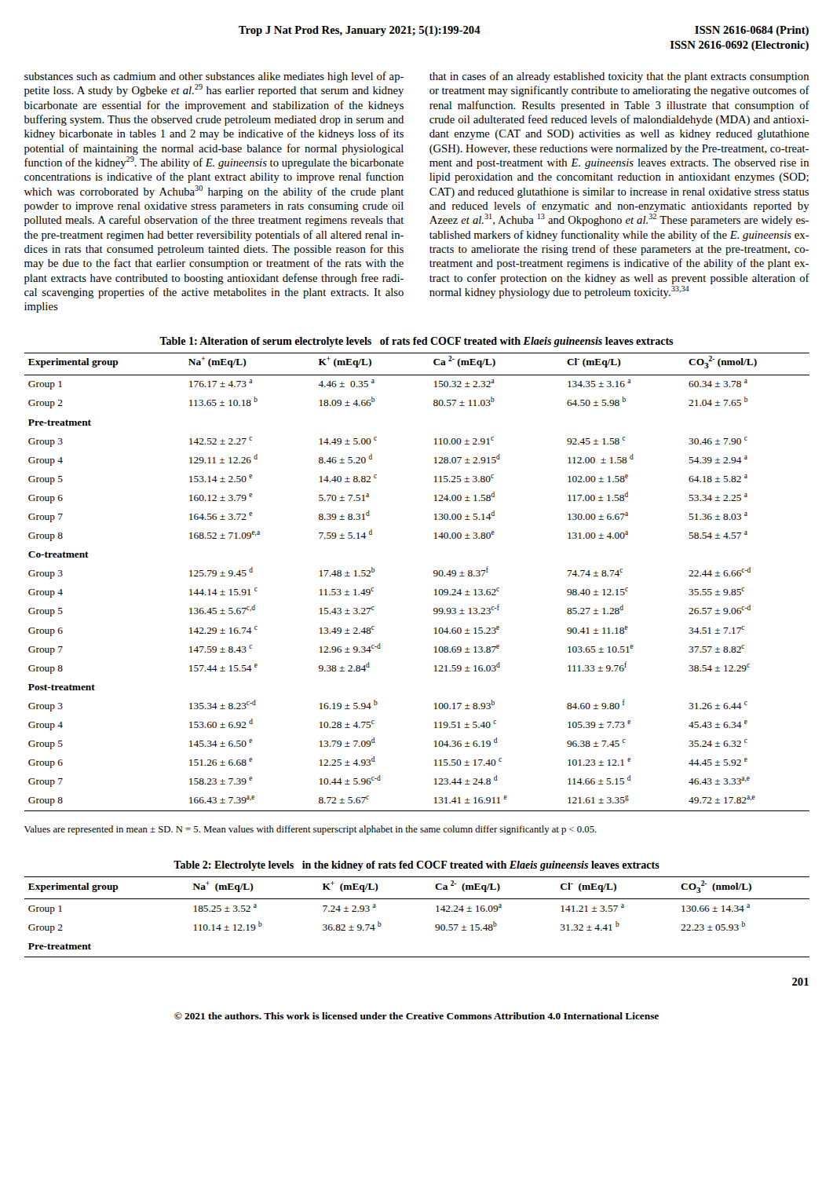Trop J Nat Prod Res, January 2021; 5(1):199-204 ISSN 2616-0684 (Print)
ISSN 2616-0692 (Electronic)
substances such as cadmium and other substances alike mediates high level of appetite loss. A study by Ogbeke et al.29 has earlier reported that serum and kidney bicarbonate are essential for the improvement and stabilization of the kidneys buffering system. Thus the observed crude petroleum mediated drop in serum and kidney bicarbonate in tables 1 and 2 may be indicative of the kidneys loss of its potential of maintaining the normal acid-base balance for normal physiological function of the kidney29. The ability of E. guineensis to upregulate the bicarbonate concentrations is indicative of the plant extract ability to improve renal function which was corroborated by Achuba30 harping on the ability of the crude plant powder to improve renal oxidative stress parameters in rats consuming crude oil polluted meals. A careful observation of the three treatment regimens reveals that the pre-treatment regimen had better reversibility potentials of all altered renal indices in rats that consumed petroleum tainted diets. The possible reason for this may be due to the fact that earlier consumption or treatment of the rats with the plant extracts have contributed to boosting antioxidant defense through free radical scavenging properties of the active metabolites in the plant extracts. It also implies
that in cases of an already established toxicity that the plant extracts consumption or treatment may significantly contribute to ameliorating the negative outcomes of renal malfunction. Results presented in Table 3 illustrate that consumption of crude oil adulterated feed reduced levels of malondialdehyde (MDA) and antioxidant enzyme (CAT and SOD) activities as well as kidney reduced glutathione (GSH). However, these reductions were normalized by the Pre-treatment, co-treatment and post-treatment with E. guineensis leaves extracts. The observed rise in lipid peroxidation and the concomitant reduction in antioxidant enzymes (SOD; CAT) and reduced glutathione is similar to increase in renal oxidative stress status and reduced levels of enzymatic and non-enzymatic antioxidants reported by Azeez et al.31, Achuba 13 and Okpoghono et al.32 These parameters are widely established markers of kidney functionality while the ability of the E. guineensis extracts to ameliorate the rising trend of these parameters at the pre-treatment, co-treatment and post-treatment regimens is indicative of the ability of the plant extract to confer protection on the kidney as well as prevent possible alteration of normal kidney physiology due to petroleum toxicity.33,34
Table 1: Alteration of serum electrolyte levels of rats fed COCF treated with Elaeis guineensis leaves extracts
| Experimental group | Na + (mEq/L) | K + (mEq/L) | Ca 2- (mEq/L) | Cl - (mEq/L) | CO 3 2- (nmol/L) |
| --- | --- | --- | --- | --- | --- |
| Group 1 | 176.17 ± 4.73 a | 4.46 ± 0.35 a | 150.32 ± 2.32 a | 134.35 ± 3.16 a | 60.34 ± 3.78 a |
| Group 2 | 113.65 ± 10.18 b | 18.09 ± 4.66 b | 80.57 ± 11.03 b | 64.50 ± 5.98 b | 21.04 ± 7.65 b |
| Pre-treatment |
| Group 3 | 142.52 ± 2.27 c | 14.49 ± 5.00 c | 110.00 ± 2.91 c | 92.45 ± 1.58 c | 30.46 ± 7.90 c |
| Group 4 | 129.11 ± 12.26 d | 8.46 ± 5.20 d | 128.07 ± 2.915 d | 112.00 ± 1.58 d | 54.39 ± 2.94 a |
| Group 5 | 153.14 ± 2.50 e | 14.40 ± 8.82 c | 115.25 ± 3.80 c | 102.00 ± 1.58 e | 64.18 ± 5.82 a |
| Group 6 | 160.12 ± 3.79 e | 5.70 ± 7.51 a | 124.00 ± 1.58 d | 117.00 ± 1.58 d | 53.34 ± 2.25 a |
| Group 7 | 164.56 ± 3.72 e | 8.39 ± 8.31 d | 130.00 ± 5.14 d | 130.00 ± 6.67 a | 51.36 ± 8.03 a |
| Group 8 | 168.52 ± 71.09 e,a | 7.59 ± 5.14 d | 140.00 ± 3.80 e | 131.00 ± 4.00 a | 58.54 ± 4.57 a |
| Co-treatment |
| Group 3 | 125.79 ± 9.45 d | 17.48 ± 1.52 b | 90.49 ± 8.37 f | 74.74 ± 8.74 c | 22.44 ± 6.66 c-d |
| Group 4 | 144.14 ± 15.91 c | 11.53 ± 1.49 c | 109.24 ± 13.62 c | 98.40 ± 12.15 c | 35.55 ± 9.85 c |
| Group 5 | 136.45 ± 5.67 c,d | 15.43 ± 3.27 c | 99.93 ± 13.23 c-f | 85.27 ± 1.28 d | 26.57 ± 9.06 c-d |
| Group 6 | 142.29 ± 16.74 c | 13.49 ± 2.48 c | 104.60 ± 15.23 e | 90.41 ± 11.18 e | 34.51 ± 7.17 c |
| Group 7 | 147.59 ± 8.43 c | 12.96 ± 9.34 c-d | 108.69 ± 13.87 e | 103.65 ± 10.51 e | 37.57 ± 8.82 c |
| Group 8 | 157.44 ± 15.54 e | 9.38 ± 2.84 d | 121.59 ± 16.03 d | 111.33 ± 9.76 f | 38.54 ± 12.29 c |
| Post-treatment |
| Group 3 | 135.34 ± 8.23 c-d | 16.19 ± 5.94 b | 100.17 ± 8.93 b | 84.60 ± 9.80 f | 31.26 ± 6.44 c |
| Group 4 | 153.60 ± 6.92 d | 10.28 ± 4.75 c | 119.51 ± 5.40 c | 105.39 ± 7.73 e | 45.43 ± 6.34 e |
| Group 5 | 145.34 ± 6.50 e | 13.79 ± 7.09 d | 104.36 ± 6.19 d | 96.38 ± 7.45 c | 35.24 ± 6.32 c |
| Group 6 | 151.26 ± 6.68 e | 12.25 ± 4.93 d | 115.50 ± 17.40 c | 101.23 ± 12.1 e | 44.45 ± 5.92 e |
| Group 7 | 158.23 ± 7.39 e | 10.44 ± 5.96 c-d | 123.44 ± 24.8 d | 114.66 ± 5.15 d | 46.43 ± 3.33 a,e |
| Group 8 | 166.43 ± 7.39 a,e | 8.72 ± 5.67 c | 131.41 ± 16.911 e | 121.61 ± 3.35 g | 49.72 ± 17.82 a,e |
Values are represented in mean ± SD. N = 5. Mean values with different superscript alphabet in the same column differ significantly at p < 0.05.
Table 2: Electrolyte levels in the kidney of rats fed COCF treated with Elaeis guineensis leaves extracts
| Experimental group | Na + (mEq/L) | K + (mEq/L) | Ca 2- (mEq/L) | Cl - (mEq/L) | CO 3 2- (nmol/L) |
| --- | --- | --- | --- | --- | --- |
| Group 1 | 185.25 ± 3.52 a | 7.24 ± 2.93 a | 142.24 ± 16.09 a | 141.21 ± 3.57 a | 130.66 ± 14.34 a |
| Group 2 | 110.14 ± 12.19 b | 36.82 ± 9.74 b | 90.57 ± 15.48 b | 31.32 ± 4.41 b | 22.23 ± 05.93 b |
| Pre-treatment |
201
© 2021 the authors. This work is licensed under the Creative Commons Attribution 4.0 International License